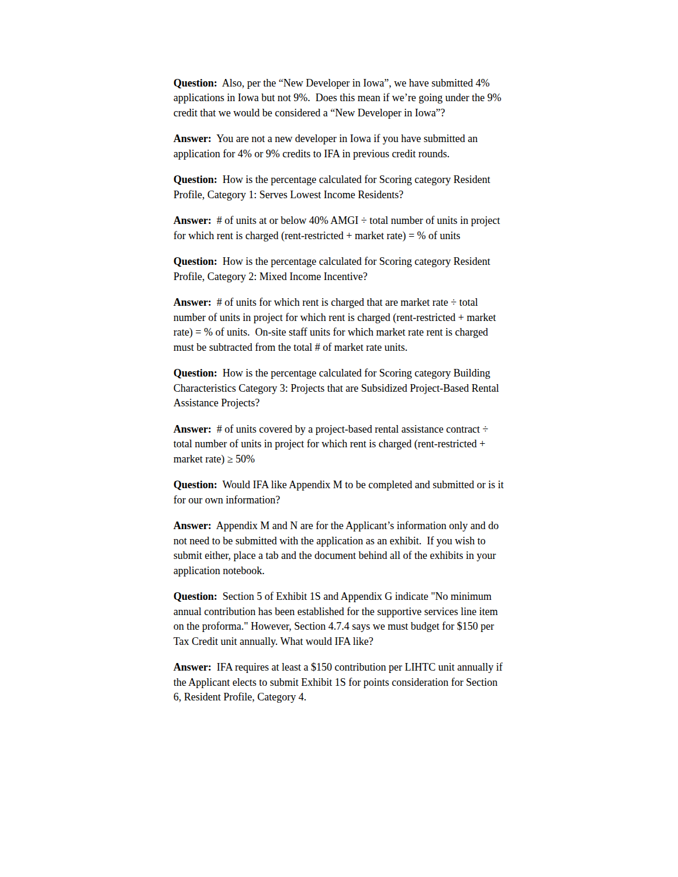Question: Also, per the “New Developer in Iowa”, we have submitted 4% applications in Iowa but not 9%. Does this mean if we’re going under the 9% credit that we would be considered a “New Developer in Iowa”?
Answer: You are not a new developer in Iowa if you have submitted an application for 4% or 9% credits to IFA in previous credit rounds.
Question: How is the percentage calculated for Scoring category Resident Profile, Category 1: Serves Lowest Income Residents?
Answer: # of units at or below 40% AMGI ÷ total number of units in project for which rent is charged (rent-restricted + market rate) = % of units
Question: How is the percentage calculated for Scoring category Resident Profile, Category 2: Mixed Income Incentive?
Answer: # of units for which rent is charged that are market rate ÷ total number of units in project for which rent is charged (rent-restricted + market rate) = % of units. On-site staff units for which market rate rent is charged must be subtracted from the total # of market rate units.
Question: How is the percentage calculated for Scoring category Building Characteristics Category 3: Projects that are Subsidized Project-Based Rental Assistance Projects?
Answer: # of units covered by a project-based rental assistance contract ÷ total number of units in project for which rent is charged (rent-restricted + market rate) ≥ 50%
Question: Would IFA like Appendix M to be completed and submitted or is it for our own information?
Answer: Appendix M and N are for the Applicant’s information only and do not need to be submitted with the application as an exhibit. If you wish to submit either, place a tab and the document behind all of the exhibits in your application notebook.
Question: Section 5 of Exhibit 1S and Appendix G indicate "No minimum annual contribution has been established for the supportive services line item on the proforma." However, Section 4.7.4 says we must budget for $150 per Tax Credit unit annually. What would IFA like?
Answer: IFA requires at least a $150 contribution per LIHTC unit annually if the Applicant elects to submit Exhibit 1S for points consideration for Section 6, Resident Profile, Category 4.